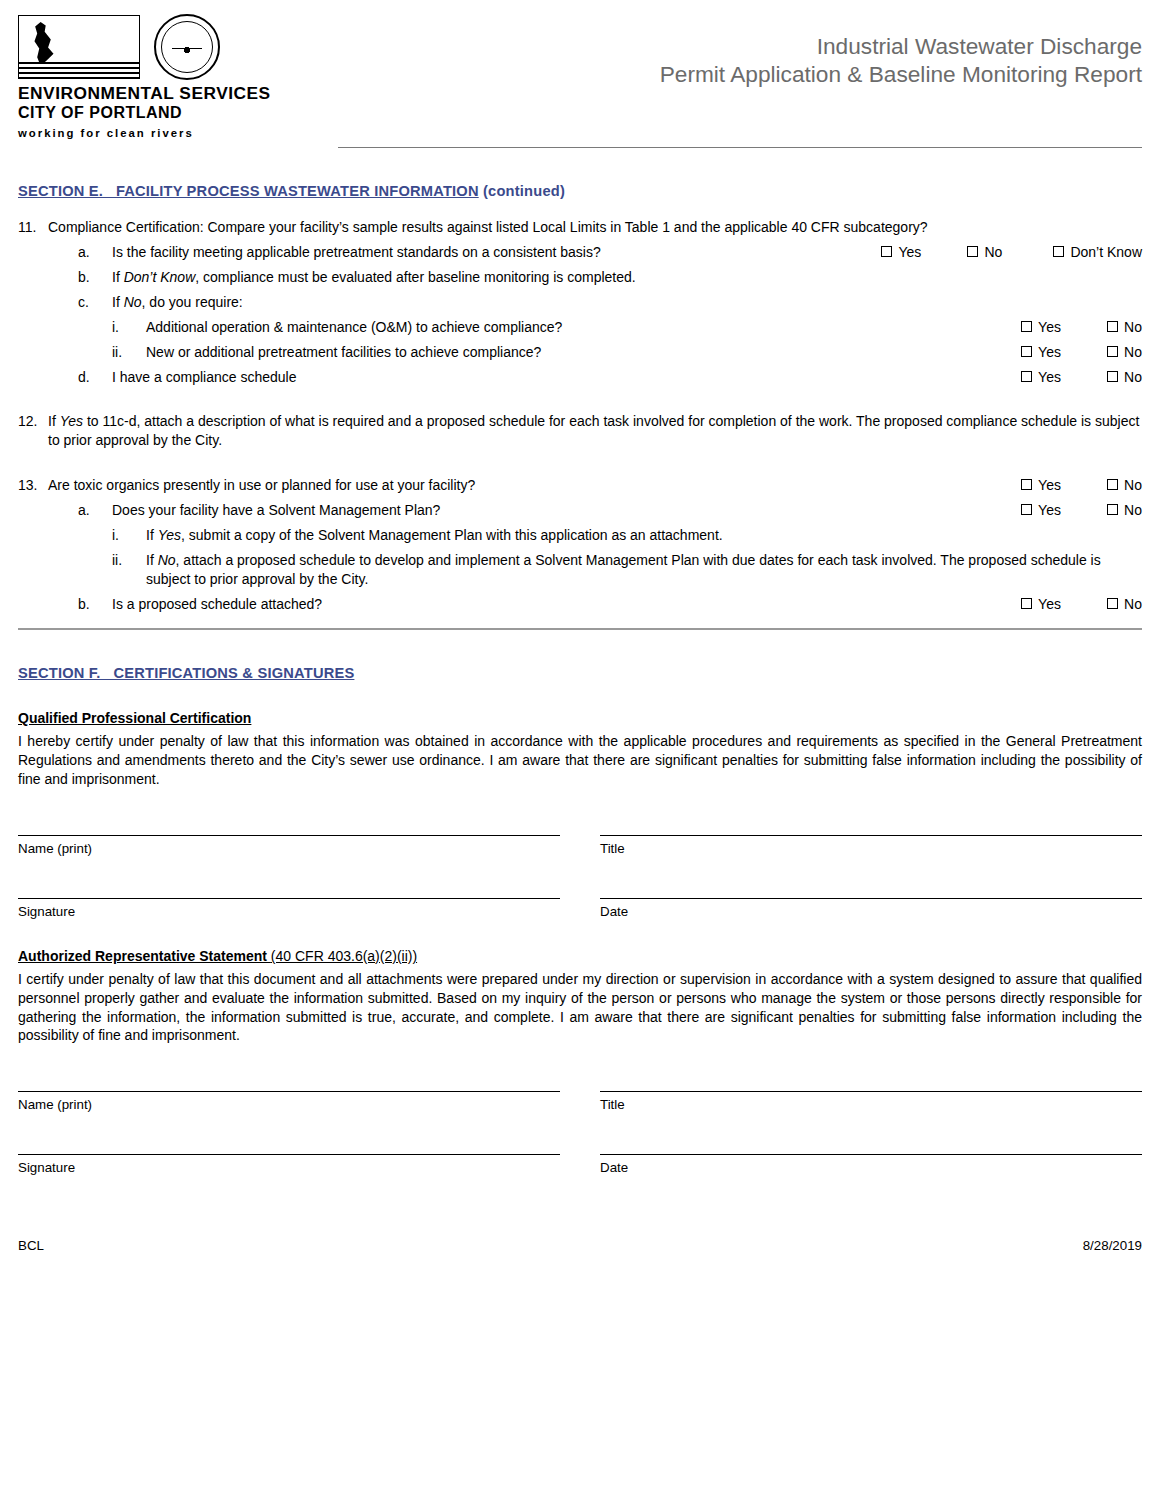ENVIRONMENTAL SERVICES
CITY OF PORTLAND
working for clean rivers
Industrial Wastewater Discharge
Permit Application & Baseline Monitoring Report
SECTION E. FACILITY PROCESS WASTEWATER INFORMATION (continued)
11.
Compliance Certification: Compare your facility’s sample results against listed Local Limits in Table 1 and the applicable 40 CFR subcategory?
a.
Is the facility meeting applicable pretreatment standards on a consistent basis?
Yes No Don’t Know
b.
If Don’t Know, compliance must be evaluated after baseline monitoring is completed.
c.
If No, do you require:
i.
Additional operation & maintenance (O&M) to achieve compliance?
Yes No
ii.
New or additional pretreatment facilities to achieve compliance?
Yes No
d.
I have a compliance schedule
Yes No
12.
If Yes to 11c-d, attach a description of what is required and a proposed schedule for each task involved for completion of the work. The proposed compliance schedule is subject to prior approval by the City.
13.
Are toxic organics presently in use or planned for use at your facility?
Yes No
a.
Does your facility have a Solvent Management Plan?
Yes No
i.
If Yes, submit a copy of the Solvent Management Plan with this application as an attachment.
ii.
If No, attach a proposed schedule to develop and implement a Solvent Management Plan with due dates for each task involved. The proposed schedule is subject to prior approval by the City.
b.
Is a proposed schedule attached?
Yes No
SECTION F. CERTIFICATIONS & SIGNATURES
Qualified Professional Certification
I hereby certify under penalty of law that this information was obtained in accordance with the applicable procedures and requirements as specified in the General Pretreatment Regulations and amendments thereto and the City’s sewer use ordinance. I am aware that there are significant penalties for submitting false information including the possibility of fine and imprisonment.
Name (print)
Title
Signature
Date
Authorized Representative Statement (40 CFR 403.6(a)(2)(ii))
I certify under penalty of law that this document and all attachments were prepared under my direction or supervision in accordance with a system designed to assure that qualified personnel properly gather and evaluate the information submitted. Based on my inquiry of the person or persons who manage the system or those persons directly responsible for gathering the information, the information submitted is true, accurate, and complete. I am aware that there are significant penalties for submitting false information including the possibility of fine and imprisonment.
Name (print)
Title
Signature
Date
BCL
8/28/2019